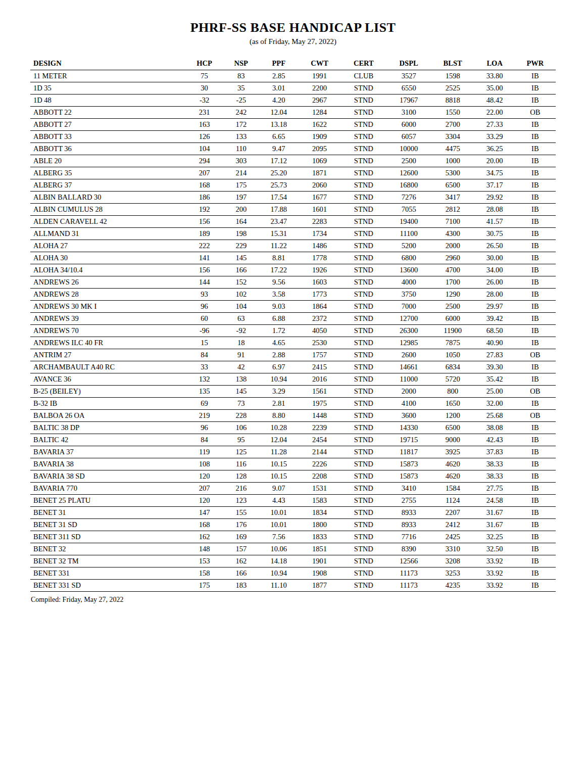PHRF-SS BASE HANDICAP LIST
(as of Friday, May 27, 2022)
| DESIGN | HCP | NSP | PPF | CWT | CERT | DSPL | BLST | LOA | PWR |
| --- | --- | --- | --- | --- | --- | --- | --- | --- | --- |
| 11 METER | 75 | 83 | 2.85 | 1991 | CLUB | 3527 | 1598 | 33.80 | IB |
| 1D 35 | 30 | 35 | 3.01 | 2200 | STND | 6550 | 2525 | 35.00 | IB |
| 1D 48 | -32 | -25 | 4.20 | 2967 | STND | 17967 | 8818 | 48.42 | IB |
| ABBOTT 22 | 231 | 242 | 12.04 | 1284 | STND | 3100 | 1550 | 22.00 | OB |
| ABBOTT 27 | 163 | 172 | 13.18 | 1622 | STND | 6000 | 2700 | 27.33 | IB |
| ABBOTT 33 | 126 | 133 | 6.65 | 1909 | STND | 6057 | 3304 | 33.29 | IB |
| ABBOTT 36 | 104 | 110 | 9.47 | 2095 | STND | 10000 | 4475 | 36.25 | IB |
| ABLE 20 | 294 | 303 | 17.12 | 1069 | STND | 2500 | 1000 | 20.00 | IB |
| ALBERG 35 | 207 | 214 | 25.20 | 1871 | STND | 12600 | 5300 | 34.75 | IB |
| ALBERG 37 | 168 | 175 | 25.73 | 2060 | STND | 16800 | 6500 | 37.17 | IB |
| ALBIN BALLARD 30 | 186 | 197 | 17.54 | 1677 | STND | 7276 | 3417 | 29.92 | IB |
| ALBIN CUMULUS 28 | 192 | 200 | 17.88 | 1601 | STND | 7055 | 2812 | 28.08 | IB |
| ALDEN CARAVELL 42 | 156 | 164 | 23.47 | 2283 | STND | 19400 | 7100 | 41.57 | IB |
| ALLMAND 31 | 189 | 198 | 15.31 | 1734 | STND | 11100 | 4300 | 30.75 | IB |
| ALOHA 27 | 222 | 229 | 11.22 | 1486 | STND | 5200 | 2000 | 26.50 | IB |
| ALOHA 30 | 141 | 145 | 8.81 | 1778 | STND | 6800 | 2960 | 30.00 | IB |
| ALOHA 34/10.4 | 156 | 166 | 17.22 | 1926 | STND | 13600 | 4700 | 34.00 | IB |
| ANDREWS 26 | 144 | 152 | 9.56 | 1603 | STND | 4000 | 1700 | 26.00 | IB |
| ANDREWS 28 | 93 | 102 | 3.58 | 1773 | STND | 3750 | 1290 | 28.00 | IB |
| ANDREWS 30 MK I | 96 | 104 | 9.03 | 1864 | STND | 7000 | 2500 | 29.97 | IB |
| ANDREWS 39 | 60 | 63 | 6.88 | 2372 | STND | 12700 | 6000 | 39.42 | IB |
| ANDREWS 70 | -96 | -92 | 1.72 | 4050 | STND | 26300 | 11900 | 68.50 | IB |
| ANDREWS ILC 40 FR | 15 | 18 | 4.65 | 2530 | STND | 12985 | 7875 | 40.90 | IB |
| ANTRIM 27 | 84 | 91 | 2.88 | 1757 | STND | 2600 | 1050 | 27.83 | OB |
| ARCHAMBAULT A40 RC | 33 | 42 | 6.97 | 2415 | STND | 14661 | 6834 | 39.30 | IB |
| AVANCE 36 | 132 | 138 | 10.94 | 2016 | STND | 11000 | 5720 | 35.42 | IB |
| B-25 (BEILEY) | 135 | 145 | 3.29 | 1561 | STND | 2000 | 800 | 25.00 | OB |
| B-32 IB | 69 | 73 | 2.81 | 1975 | STND | 4100 | 1650 | 32.00 | IB |
| BALBOA 26 OA | 219 | 228 | 8.80 | 1448 | STND | 3600 | 1200 | 25.68 | OB |
| BALTIC 38 DP | 96 | 106 | 10.28 | 2239 | STND | 14330 | 6500 | 38.08 | IB |
| BALTIC 42 | 84 | 95 | 12.04 | 2454 | STND | 19715 | 9000 | 42.43 | IB |
| BAVARIA 37 | 119 | 125 | 11.28 | 2144 | STND | 11817 | 3925 | 37.83 | IB |
| BAVARIA 38 | 108 | 116 | 10.15 | 2226 | STND | 15873 | 4620 | 38.33 | IB |
| BAVARIA 38 SD | 120 | 128 | 10.15 | 2208 | STND | 15873 | 4620 | 38.33 | IB |
| BAVARIA 770 | 207 | 216 | 9.07 | 1531 | STND | 3410 | 1584 | 27.75 | IB |
| BENET 25 PLATU | 120 | 123 | 4.43 | 1583 | STND | 2755 | 1124 | 24.58 | IB |
| BENET 31 | 147 | 155 | 10.01 | 1834 | STND | 8933 | 2207 | 31.67 | IB |
| BENET 31 SD | 168 | 176 | 10.01 | 1800 | STND | 8933 | 2412 | 31.67 | IB |
| BENET 311 SD | 162 | 169 | 7.56 | 1833 | STND | 7716 | 2425 | 32.25 | IB |
| BENET 32 | 148 | 157 | 10.06 | 1851 | STND | 8390 | 3310 | 32.50 | IB |
| BENET 32 TM | 153 | 162 | 14.18 | 1901 | STND | 12566 | 3208 | 33.92 | IB |
| BENET 331 | 158 | 166 | 10.94 | 1908 | STND | 11173 | 3253 | 33.92 | IB |
| BENET 331 SD | 175 | 183 | 11.10 | 1877 | STND | 11173 | 4235 | 33.92 | IB |
| Compiled: Friday, May 27, 2022 |